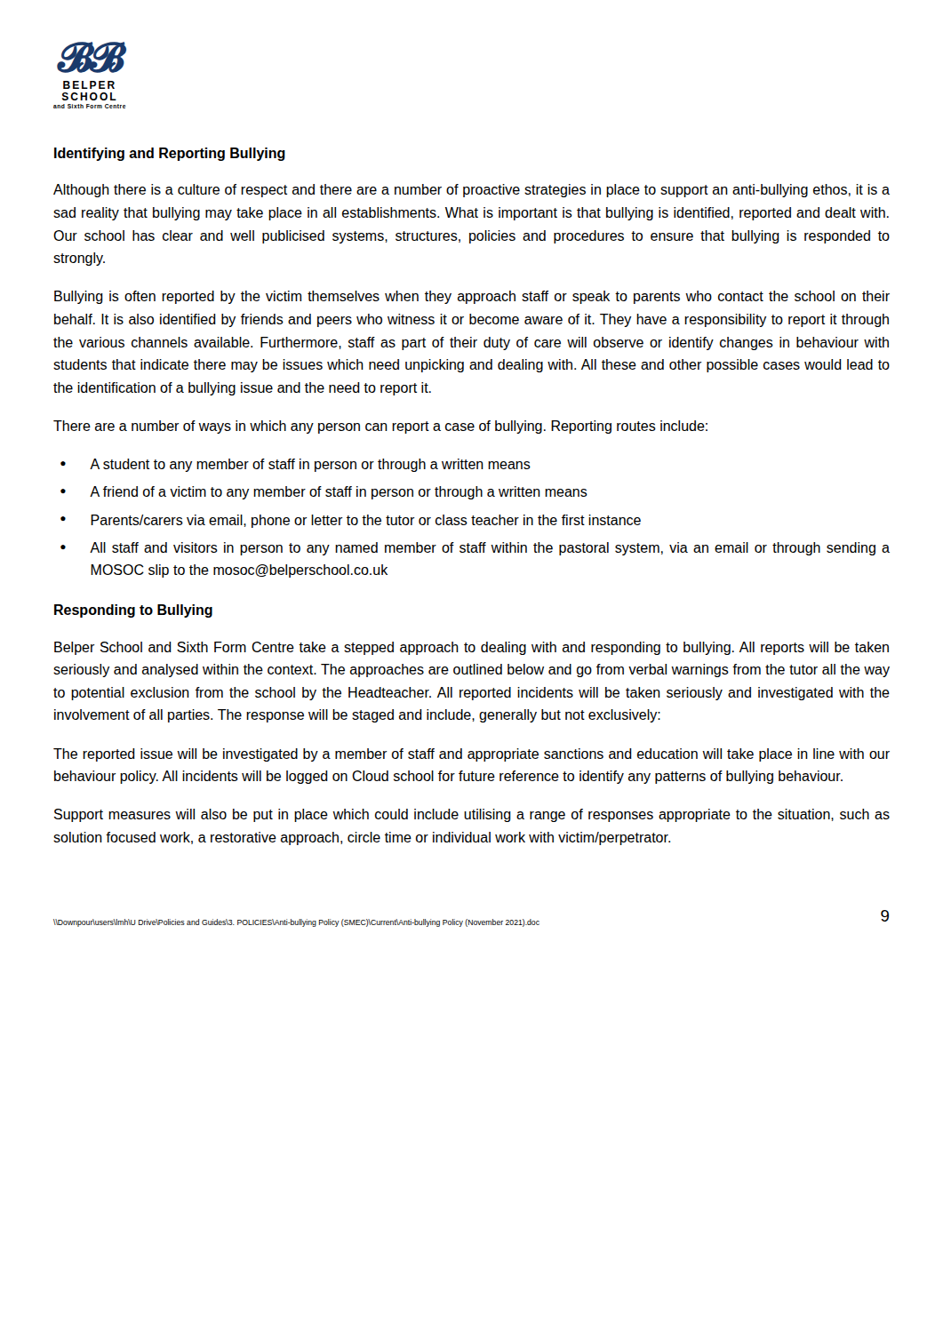𝓑𝓑
BELPER
SCHOOL
and Sixth Form Centre
Identifying and Reporting Bullying
Although there is a culture of respect and there are a number of proactive strategies in place to support an anti-bullying ethos, it is a sad reality that bullying may take place in all establishments. What is important is that bullying is identified, reported and dealt with. Our school has clear and well publicised systems, structures, policies and procedures to ensure that bullying is responded to strongly.
Bullying is often reported by the victim themselves when they approach staff or speak to parents who contact the school on their behalf. It is also identified by friends and peers who witness it or become aware of it. They have a responsibility to report it through the various channels available. Furthermore, staff as part of their duty of care will observe or identify changes in behaviour with students that indicate there may be issues which need unpicking and dealing with. All these and other possible cases would lead to the identification of a bullying issue and the need to report it.
There are a number of ways in which any person can report a case of bullying. Reporting routes include:
A student to any member of staff in person or through a written means
A friend of a victim to any member of staff in person or through a written means
Parents/carers via email, phone or letter to the tutor or class teacher in the first instance
All staff and visitors in person to any named member of staff within the pastoral system, via an email or through sending a MOSOC slip to the mosoc@belperschool.co.uk
Responding to Bullying
Belper School and Sixth Form Centre take a stepped approach to dealing with and responding to bullying. All reports will be taken seriously and analysed within the context. The approaches are outlined below and go from verbal warnings from the tutor all the way to potential exclusion from the school by the Headteacher. All reported incidents will be taken seriously and investigated with the involvement of all parties. The response will be staged and include, generally but not exclusively:
The reported issue will be investigated by a member of staff and appropriate sanctions and education will take place in line with our behaviour policy. All incidents will be logged on Cloud school for future reference to identify any patterns of bullying behaviour.
Support measures will also be put in place which could include utilising a range of responses appropriate to the situation, such as solution focused work, a restorative approach, circle time or individual work with victim/perpetrator.
\\Downpour\users\lmh\U Drive\Policies and Guides\3. POLICIES\Anti-bullying Policy (SMEC)\Current\Anti-bullying Policy (November 2021).doc
9